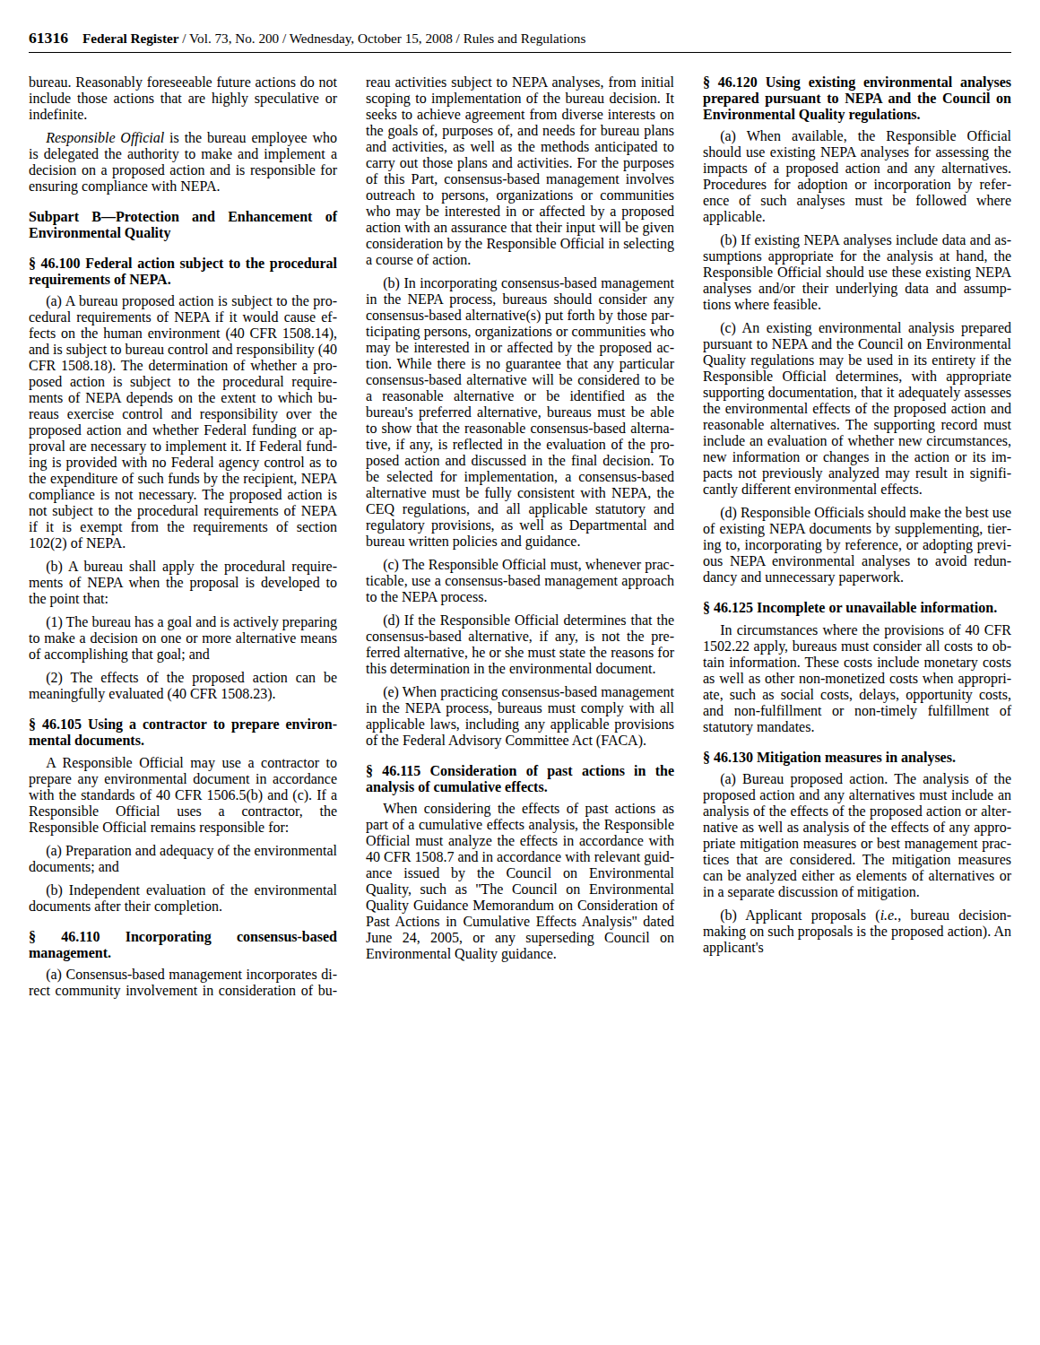61316 Federal Register / Vol. 73, No. 200 / Wednesday, October 15, 2008 / Rules and Regulations
bureau. Reasonably foreseeable future actions do not include those actions that are highly speculative or indefinite.
Responsible Official is the bureau employee who is delegated the authority to make and implement a decision on a proposed action and is responsible for ensuring compliance with NEPA.
Subpart B—Protection and Enhancement of Environmental Quality
§ 46.100 Federal action subject to the procedural requirements of NEPA.
(a) A bureau proposed action is subject to the procedural requirements of NEPA if it would cause effects on the human environment (40 CFR 1508.14), and is subject to bureau control and responsibility (40 CFR 1508.18). The determination of whether a proposed action is subject to the procedural requirements of NEPA depends on the extent to which bureaus exercise control and responsibility over the proposed action and whether Federal funding or approval are necessary to implement it. If Federal funding is provided with no Federal agency control as to the expenditure of such funds by the recipient, NEPA compliance is not necessary. The proposed action is not subject to the procedural requirements of NEPA if it is exempt from the requirements of section 102(2) of NEPA.
(b) A bureau shall apply the procedural requirements of NEPA when the proposal is developed to the point that:
(1) The bureau has a goal and is actively preparing to make a decision on one or more alternative means of accomplishing that goal; and
(2) The effects of the proposed action can be meaningfully evaluated (40 CFR 1508.23).
§ 46.105 Using a contractor to prepare environmental documents.
A Responsible Official may use a contractor to prepare any environmental document in accordance with the standards of 40 CFR 1506.5(b) and (c). If a Responsible Official uses a contractor, the Responsible Official remains responsible for:
(a) Preparation and adequacy of the environmental documents; and
(b) Independent evaluation of the environmental documents after their completion.
§ 46.110 Incorporating consensus-based management.
(a) Consensus-based management incorporates direct community involvement in consideration of bureau activities subject to NEPA analyses, from initial scoping to implementation of the bureau decision. It seeks to achieve agreement from diverse interests on the goals of, purposes of, and needs for bureau plans and activities, as well as the methods anticipated to carry out those plans and activities. For the purposes of this Part, consensus-based management involves outreach to persons, organizations or communities who may be interested in or affected by a proposed action with an assurance that their input will be given consideration by the Responsible Official in selecting a course of action.
(b) In incorporating consensus-based management in the NEPA process, bureaus should consider any consensus-based alternative(s) put forth by those participating persons, organizations or communities who may be interested in or affected by the proposed action. While there is no guarantee that any particular consensus-based alternative will be considered to be a reasonable alternative or be identified as the bureau's preferred alternative, bureaus must be able to show that the reasonable consensus-based alternative, if any, is reflected in the evaluation of the proposed action and discussed in the final decision. To be selected for implementation, a consensus-based alternative must be fully consistent with NEPA, the CEQ regulations, and all applicable statutory and regulatory provisions, as well as Departmental and bureau written policies and guidance.
(c) The Responsible Official must, whenever practicable, use a consensus-based management approach to the NEPA process.
(d) If the Responsible Official determines that the consensus-based alternative, if any, is not the preferred alternative, he or she must state the reasons for this determination in the environmental document.
(e) When practicing consensus-based management in the NEPA process, bureaus must comply with all applicable laws, including any applicable provisions of the Federal Advisory Committee Act (FACA).
§ 46.115 Consideration of past actions in the analysis of cumulative effects.
When considering the effects of past actions as part of a cumulative effects analysis, the Responsible Official must analyze the effects in accordance with 40 CFR 1508.7 and in accordance with relevant guidance issued by the Council on Environmental Quality, such as ''The Council on Environmental Quality Guidance Memorandum on Consideration of Past Actions in Cumulative Effects Analysis'' dated June 24, 2005, or any superseding Council on Environmental Quality guidance.
§ 46.120 Using existing environmental analyses prepared pursuant to NEPA and the Council on Environmental Quality regulations.
(a) When available, the Responsible Official should use existing NEPA analyses for assessing the impacts of a proposed action and any alternatives. Procedures for adoption or incorporation by reference of such analyses must be followed where applicable.
(b) If existing NEPA analyses include data and assumptions appropriate for the analysis at hand, the Responsible Official should use these existing NEPA analyses and/or their underlying data and assumptions where feasible.
(c) An existing environmental analysis prepared pursuant to NEPA and the Council on Environmental Quality regulations may be used in its entirety if the Responsible Official determines, with appropriate supporting documentation, that it adequately assesses the environmental effects of the proposed action and reasonable alternatives. The supporting record must include an evaluation of whether new circumstances, new information or changes in the action or its impacts not previously analyzed may result in significantly different environmental effects.
(d) Responsible Officials should make the best use of existing NEPA documents by supplementing, tiering to, incorporating by reference, or adopting previous NEPA environmental analyses to avoid redundancy and unnecessary paperwork.
§ 46.125 Incomplete or unavailable information.
In circumstances where the provisions of 40 CFR 1502.22 apply, bureaus must consider all costs to obtain information. These costs include monetary costs as well as other non-monetized costs when appropriate, such as social costs, delays, opportunity costs, and non-fulfillment or non-timely fulfillment of statutory mandates.
§ 46.130 Mitigation measures in analyses.
(a) Bureau proposed action. The analysis of the proposed action and any alternatives must include an analysis of the effects of the proposed action or alternative as well as analysis of the effects of any appropriate mitigation measures or best management practices that are considered. The mitigation measures can be analyzed either as elements of alternatives or in a separate discussion of mitigation.
(b) Applicant proposals (i.e., bureau decision-making on such proposals is the proposed action). An applicant's